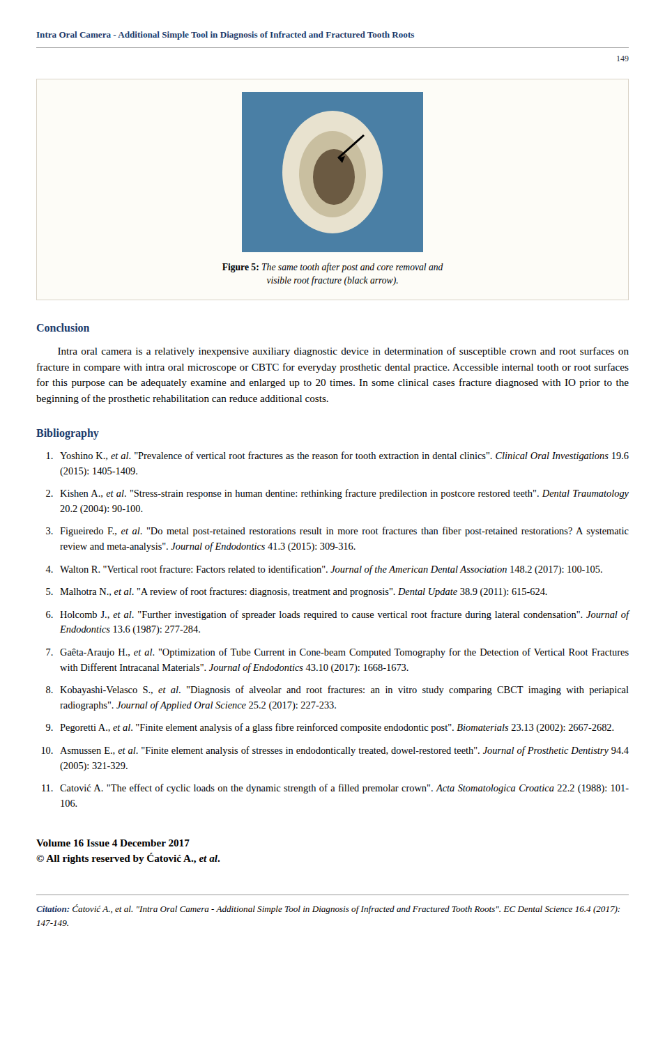Intra Oral Camera - Additional Simple Tool in Diagnosis of Infracted and Fractured Tooth Roots
149
Figure 5: The same tooth after post and core removal and
visible root fracture (black arrow).
Conclusion
Intra oral camera is a relatively inexpensive auxiliary diagnostic device in determination of susceptible crown and root surfaces on fracture in compare with intra oral microscope or CBTC for everyday prosthetic dental practice. Accessible internal tooth or root surfaces for this purpose can be adequately examine and enlarged up to 20 times. In some clinical cases fracture diagnosed with IO prior to the beginning of the prosthetic rehabilitation can reduce additional costs.
Bibliography
Yoshino K., et al. "Prevalence of vertical root fractures as the reason for tooth extraction in dental clinics". Clinical Oral Investigations 19.6 (2015): 1405-1409.
Kishen A., et al. "Stress-strain response in human dentine: rethinking fracture predilection in postcore restored teeth". Dental Traumatology 20.2 (2004): 90-100.
Figueiredo F., et al. "Do metal post-retained restorations result in more root fractures than fiber post-retained restorations? A systematic review and meta-analysis". Journal of Endodontics 41.3 (2015): 309-316.
Walton R. "Vertical root fracture: Factors related to identification". Journal of the American Dental Association 148.2 (2017): 100-105.
Malhotra N., et al. "A review of root fractures: diagnosis, treatment and prognosis". Dental Update 38.9 (2011): 615-624.
Holcomb J., et al. "Further investigation of spreader loads required to cause vertical root fracture during lateral condensation". Journal of Endodontics 13.6 (1987): 277-284.
Gaêta-Araujo H., et al. "Optimization of Tube Current in Cone-beam Computed Tomography for the Detection of Vertical Root Fractures with Different Intracanal Materials". Journal of Endodontics 43.10 (2017): 1668-1673.
Kobayashi-Velasco S., et al. "Diagnosis of alveolar and root fractures: an in vitro study comparing CBCT imaging with periapical radiographs". Journal of Applied Oral Science 25.2 (2017): 227-233.
Pegoretti A., et al. "Finite element analysis of a glass fibre reinforced composite endodontic post". Biomaterials 23.13 (2002): 2667-2682.
Asmussen E., et al. "Finite element analysis of stresses in endodontically treated, dowel-restored teeth". Journal of Prosthetic Dentistry 94.4 (2005): 321-329.
Catović A. "The effect of cyclic loads on the dynamic strength of a filled premolar crown". Acta Stomatologica Croatica 22.2 (1988): 101-106.
Volume 16 Issue 4 December 2017
© All rights reserved by Ćatović A., et al.
Citation: Ćatović A., et al. "Intra Oral Camera - Additional Simple Tool in Diagnosis of Infracted and Fractured Tooth Roots". EC Dental Science 16.4 (2017): 147-149.